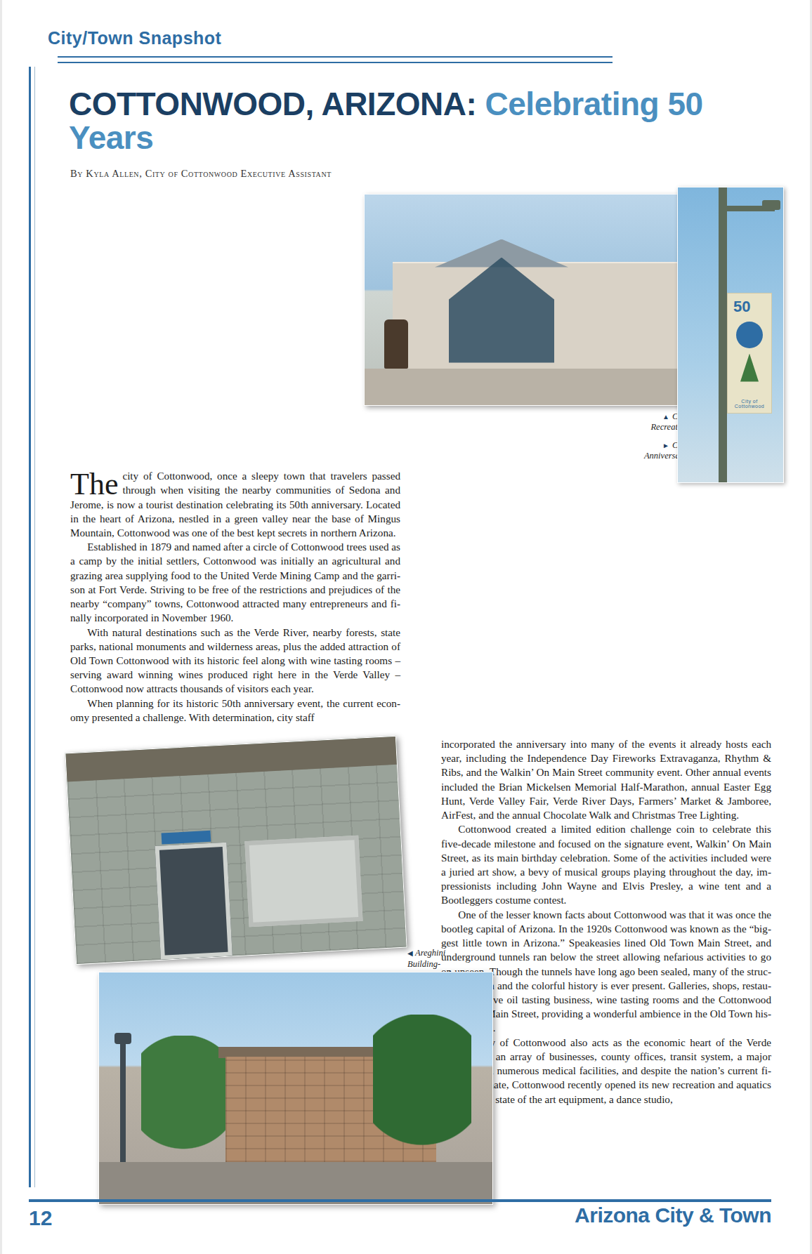City/Town Snapshot
COTTONWOOD, ARIZONA: Celebrating 50 Years
By Kyla Allen, City of Cottonwood Executive Assistant
▲Cottonwood
Recreation Center
►Cottonwood
Anniversary Banner
50
City of Cottonwood
The city of Cottonwood, once a sleepy town that travelers passed through when visiting the nearby communities of Sedona and Jerome, is now a tourist destination celebrating its 50th anniversary. Located in the heart of Arizona, nestled in a green valley near the base of Mingus Mountain, Cottonwood was one of the best kept secrets in northern Arizona.
Established in 1879 and named after a circle of Cottonwood trees used as a camp by the initial settlers, Cottonwood was initially an agricultural and grazing area supplying food to the United Verde Mining Camp and the garrison at Fort Verde. Striving to be free of the restrictions and prejudices of the nearby “company” towns, Cottonwood attracted many entrepreneurs and finally incorporated in November 1960.
With natural destinations such as the Verde River, nearby forests, state parks, national monuments and wilderness areas, plus the added attraction of Old Town Cottonwood with its historic feel along with wine tasting rooms – serving award winning wines produced right here in the Verde Valley – Cottonwood now attracts thousands of visitors each year.
When planning for its historic 50th anniversary event, the current economy presented a challenge. With determination, city staff
◀Areghini Building-
Cottonwood City Council Chambers
▼Historic Civic Center
incorporated the anniversary into many of the events it already hosts each year, including the Independence Day Fireworks Extravaganza, Rhythm & Ribs, and the Walkin’ On Main Street community event. Other annual events included the Brian Mickelsen Memorial Half-Marathon, annual Easter Egg Hunt, Verde Valley Fair, Verde River Days, Farmers’ Market & Jamboree, AirFest, and the annual Chocolate Walk and Christmas Tree Lighting.
Cottonwood created a limited edition challenge coin to celebrate this five-decade milestone and focused on the signature event, Walkin’ On Main Street, as its main birthday celebration. Some of the activities included were a juried art show, a bevy of musical groups playing throughout the day, impressionists including John Wayne and Elvis Presley, a wine tent and a Bootleggers costume contest.
One of the lesser known facts about Cottonwood was that it was once the bootleg capital of Arizona. In the 1920s Cottonwood was known as the “biggest little town in Arizona.” Speakeasies lined Old Town Main Street, and underground tunnels ran below the street allowing nefarious activities to go on unseen. Though the tunnels have long ago been sealed, many of the structures remain and the colorful history is ever present. Galleries, shops, restaurants, an olive oil tasting business, wine tasting rooms and the Cottonwood Hotel line Main Street, providing a wonderful ambience in the Old Town historic district.
The city of Cottonwood also acts as the economic heart of the Verde Valley with an array of businesses, county offices, transit system, a major hospital and numerous medical facilities, and despite the nation’s current financial climate, Cottonwood recently opened its new recreation and aquatics center. With state of the art equipment, a dance studio,
12
Arizona City & Town